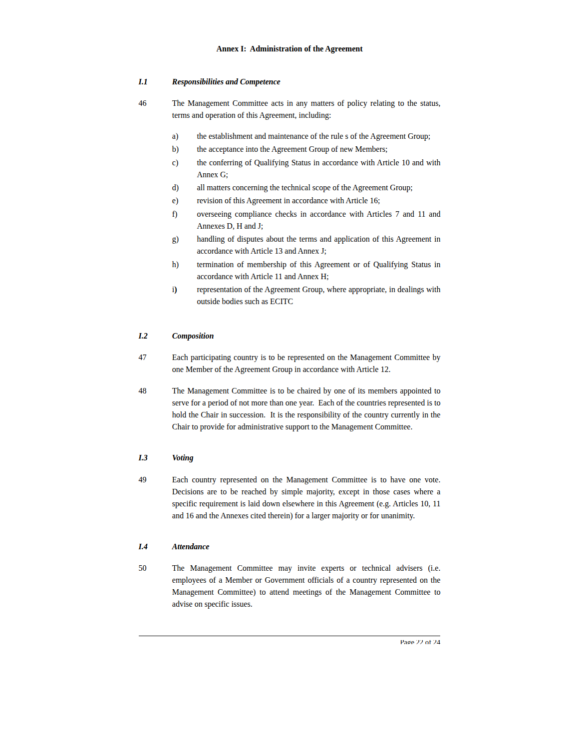Annex I: Administration of the Agreement
I.1 Responsibilities and Competence
46 The Management Committee acts in any matters of policy relating to the status, terms and operation of this Agreement, including:
a) the establishment and maintenance of the rule s of the Agreement Group;
b) the acceptance into the Agreement Group of new Members;
c) the conferring of Qualifying Status in accordance with Article 10 and with Annex G;
d) all matters concerning the technical scope of the Agreement Group;
e) revision of this Agreement in accordance with Article 16;
f) overseeing compliance checks in accordance with Articles 7 and 11 and Annexes D, H and J;
g) handling of disputes about the terms and application of this Agreement in accordance with Article 13 and Annex J;
h) termination of membership of this Agreement or of Qualifying Status in accordance with Article 11 and Annex H;
i) representation of the Agreement Group, where appropriate, in dealings with outside bodies such as ECITC
I.2 Composition
47 Each participating country is to be represented on the Management Committee by one Member of the Agreement Group in accordance with Article 12.
48 The Management Committee is to be chaired by one of its members appointed to serve for a period of not more than one year. Each of the countries represented is to hold the Chair in succession. It is the responsibility of the country currently in the Chair to provide for administrative support to the Management Committee.
I.3 Voting
49 Each country represented on the Management Committee is to have one vote. Decisions are to be reached by simple majority, except in those cases where a specific requirement is laid down elsewhere in this Agreement (e.g. Articles 10, 11 and 16 and the Annexes cited therein) for a larger majority or for unanimity.
I.4 Attendance
50 The Management Committee may invite experts or technical advisers (i.e. employees of a Member or Government officials of a country represented on the Management Committee) to attend meetings of the Management Committee to advise on specific issues.
Page 22 of 24